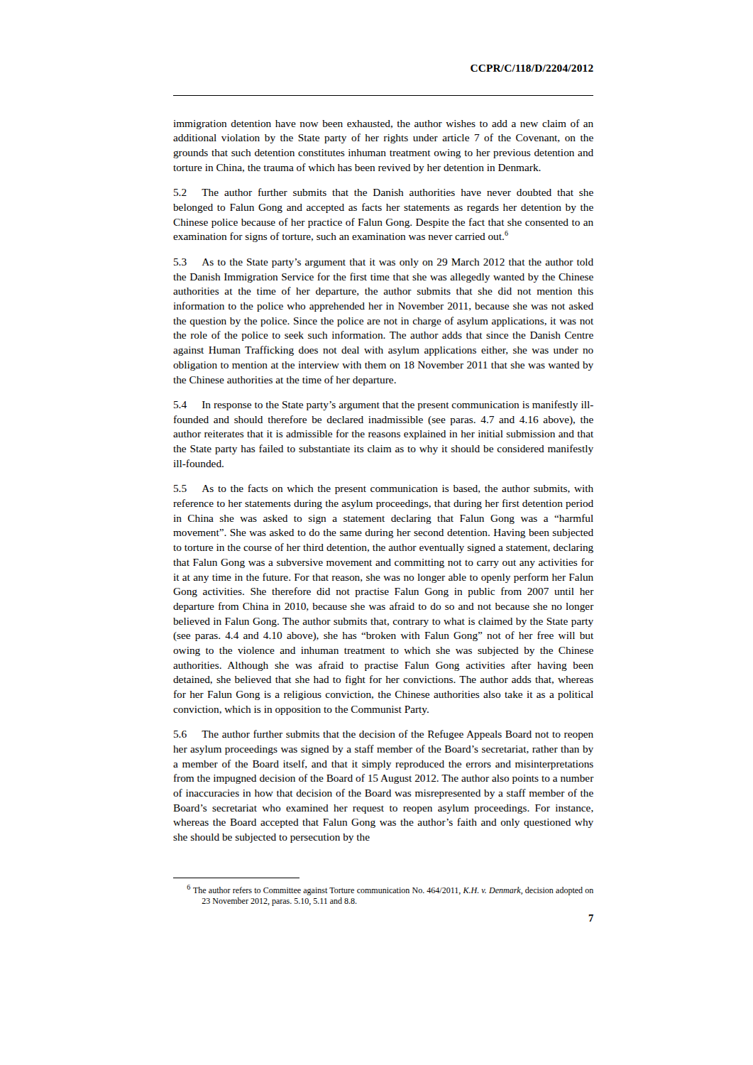CCPR/C/118/D/2204/2012
immigration detention have now been exhausted, the author wishes to add a new claim of an additional violation by the State party of her rights under article 7 of the Covenant, on the grounds that such detention constitutes inhuman treatment owing to her previous detention and torture in China, the trauma of which has been revived by her detention in Denmark.
5.2 The author further submits that the Danish authorities have never doubted that she belonged to Falun Gong and accepted as facts her statements as regards her detention by the Chinese police because of her practice of Falun Gong. Despite the fact that she consented to an examination for signs of torture, such an examination was never carried out.6
5.3 As to the State party’s argument that it was only on 29 March 2012 that the author told the Danish Immigration Service for the first time that she was allegedly wanted by the Chinese authorities at the time of her departure, the author submits that she did not mention this information to the police who apprehended her in November 2011, because she was not asked the question by the police. Since the police are not in charge of asylum applications, it was not the role of the police to seek such information. The author adds that since the Danish Centre against Human Trafficking does not deal with asylum applications either, she was under no obligation to mention at the interview with them on 18 November 2011 that she was wanted by the Chinese authorities at the time of her departure.
5.4 In response to the State party’s argument that the present communication is manifestly ill-founded and should therefore be declared inadmissible (see paras. 4.7 and 4.16 above), the author reiterates that it is admissible for the reasons explained in her initial submission and that the State party has failed to substantiate its claim as to why it should be considered manifestly ill-founded.
5.5 As to the facts on which the present communication is based, the author submits, with reference to her statements during the asylum proceedings, that during her first detention period in China she was asked to sign a statement declaring that Falun Gong was a “harmful movement”. She was asked to do the same during her second detention. Having been subjected to torture in the course of her third detention, the author eventually signed a statement, declaring that Falun Gong was a subversive movement and committing not to carry out any activities for it at any time in the future. For that reason, she was no longer able to openly perform her Falun Gong activities. She therefore did not practise Falun Gong in public from 2007 until her departure from China in 2010, because she was afraid to do so and not because she no longer believed in Falun Gong. The author submits that, contrary to what is claimed by the State party (see paras. 4.4 and 4.10 above), she has “broken with Falun Gong” not of her free will but owing to the violence and inhuman treatment to which she was subjected by the Chinese authorities. Although she was afraid to practise Falun Gong activities after having been detained, she believed that she had to fight for her convictions. The author adds that, whereas for her Falun Gong is a religious conviction, the Chinese authorities also take it as a political conviction, which is in opposition to the Communist Party.
5.6 The author further submits that the decision of the Refugee Appeals Board not to reopen her asylum proceedings was signed by a staff member of the Board’s secretariat, rather than by a member of the Board itself, and that it simply reproduced the errors and misinterpretations from the impugned decision of the Board of 15 August 2012. The author also points to a number of inaccuracies in how that decision of the Board was misrepresented by a staff member of the Board’s secretariat who examined her request to reopen asylum proceedings. For instance, whereas the Board accepted that Falun Gong was the author’s faith and only questioned why she should be subjected to persecution by the
6The author refers to Committee against Torture communication No. 464/2011, K.H. v. Denmark, decision adopted on 23 November 2012, paras. 5.10, 5.11 and 8.8.
7